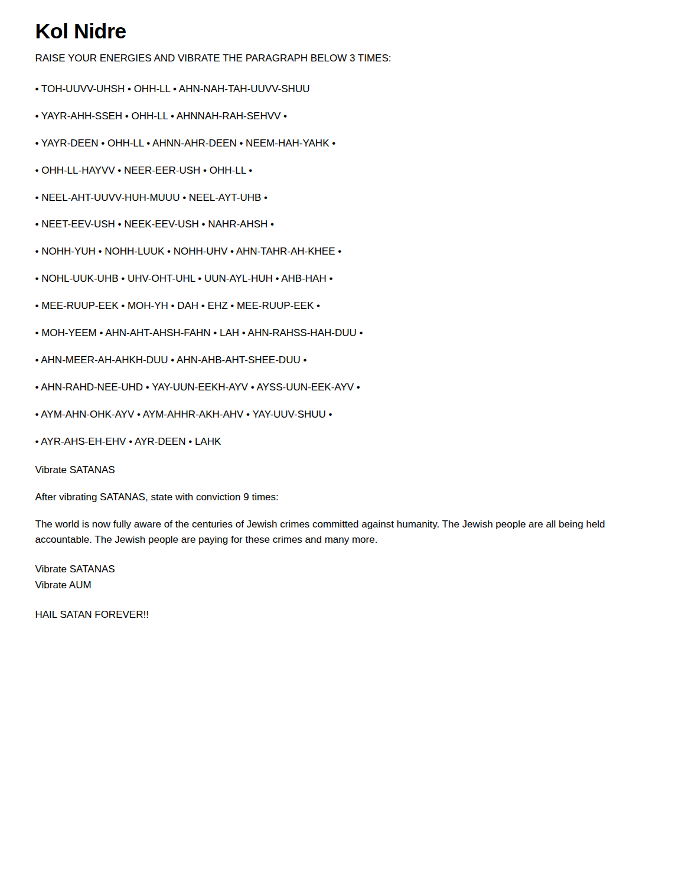Kol Nidre
RAISE YOUR ENERGIES AND VIBRATE THE PARAGRAPH BELOW 3 TIMES:
• TOH-UUVV-UHSH • OHH-LL • AHN-NAH-TAH-UUVV-SHUU
• YAYR-AHH-SSEH • OHH-LL • AHNNAH-RAH-SEHVV •
• YAYR-DEEN • OHH-LL • AHNN-AHR-DEEN • NEEM-HAH-YAHK •
• OHH-LL-HAYVV • NEER-EER-USH • OHH-LL •
• NEEL-AHT-UUVV-HUH-MUUU • NEEL-AYT-UHB •
• NEET-EEV-USH • NEEK-EEV-USH • NAHR-AHSH •
• NOHH-YUH • NOHH-LUUK • NOHH-UHV • AHN-TAHR-AH-KHEE •
• NOHL-UUK-UHB • UHV-OHT-UHL • UUN-AYL-HUH • AHB-HAH •
• MEE-RUUP-EEK • MOH-YH • DAH • EHZ • MEE-RUUP-EEK •
• MOH-YEEM • AHN-AHT-AHSH-FAHN • LAH • AHN-RAHSS-HAH-DUU •
• AHN-MEER-AH-AHKH-DUU • AHN-AHB-AHT-SHEE-DUU •
• AHN-RAHD-NEE-UHD • YAY-UUN-EEKH-AYV • AYSS-UUN-EEK-AYV •
• AYM-AHN-OHK-AYV • AYM-AHHR-AKH-AHV • YAY-UUV-SHUU •
• AYR-AHS-EH-EHV • AYR-DEEN • LAHK
Vibrate SATANAS
After vibrating SATANAS, state with conviction 9 times:
The world is now fully aware of the centuries of Jewish crimes committed against humanity. The Jewish people are all being held accountable. The Jewish people are paying for these crimes and many more.
Vibrate SATANAS
Vibrate AUM
HAIL SATAN FOREVER!!